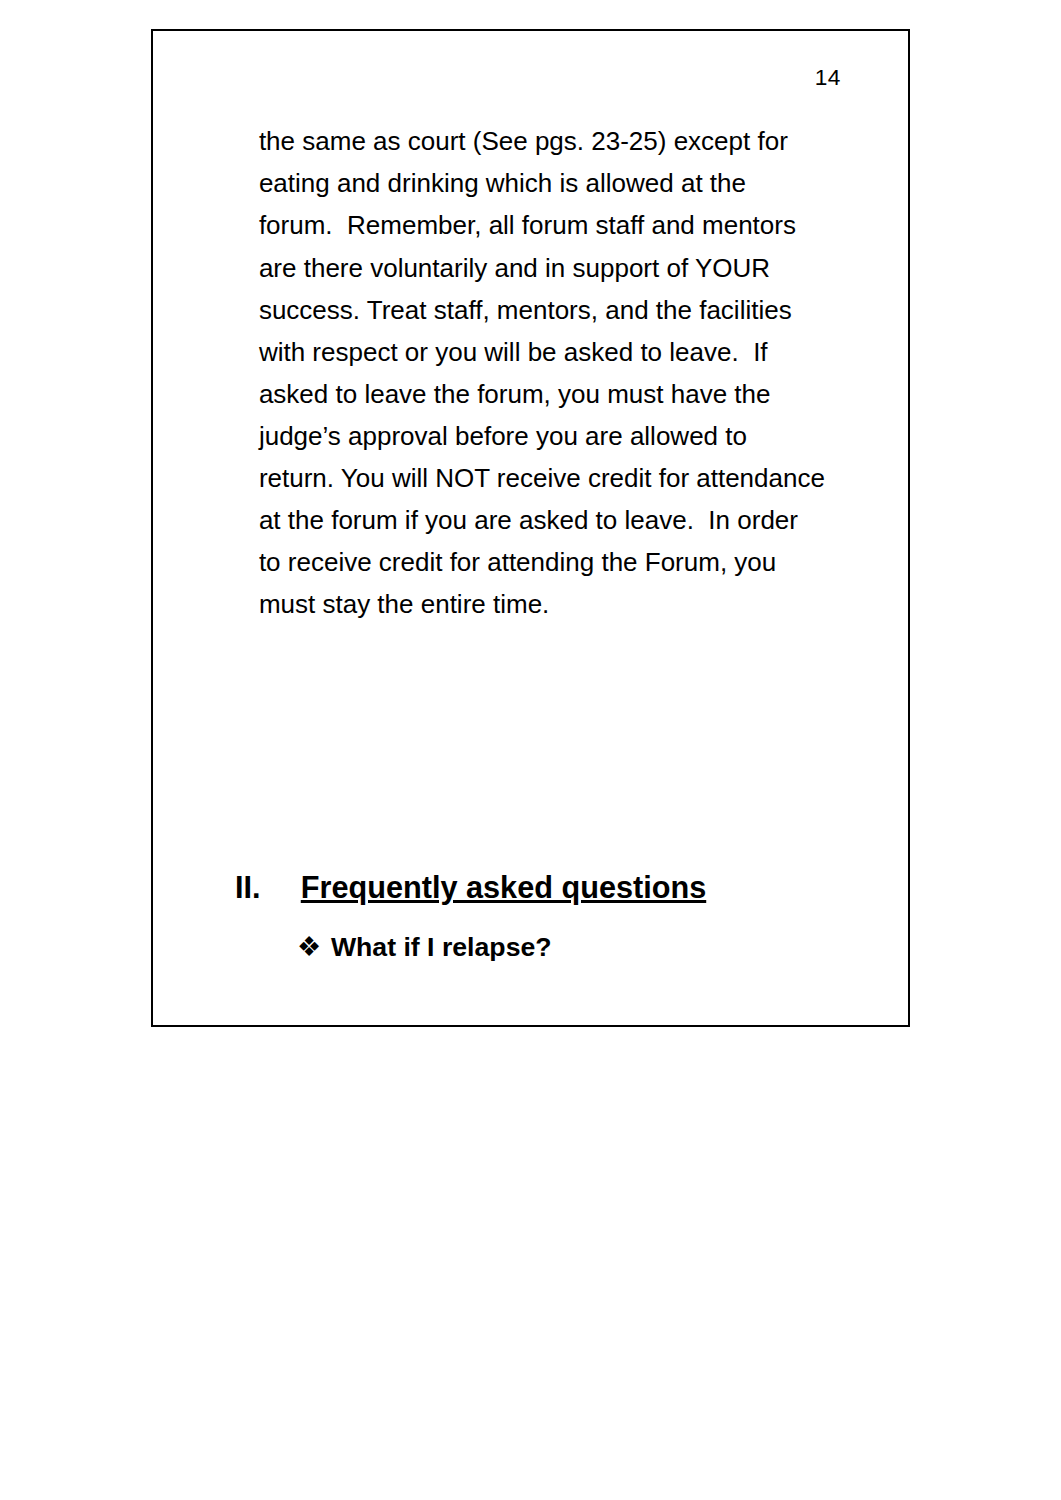14
the same as court (See pgs. 23-25) except for eating and drinking which is allowed at the forum. Remember, all forum staff and mentors are there voluntarily and in support of YOUR success. Treat staff, mentors, and the facilities with respect or you will be asked to leave. If asked to leave the forum, you must have the judge’s approval before you are allowed to return. You will NOT receive credit for attendance at the forum if you are asked to leave. In order to receive credit for attending the Forum, you must stay the entire time.
II. Frequently asked questions
❖What if I relapse?